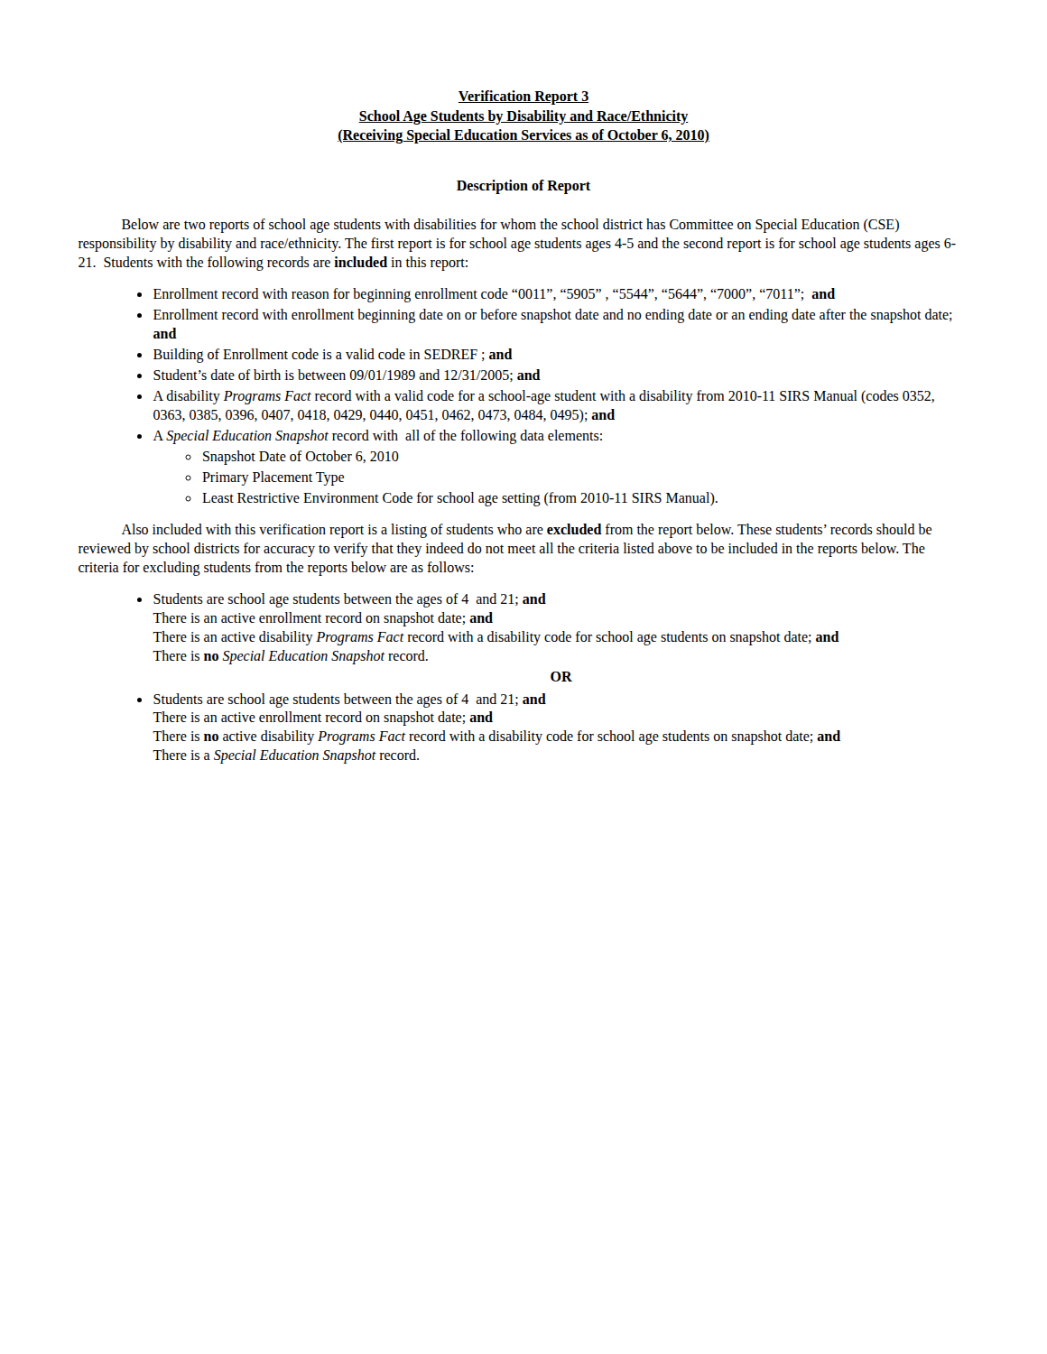Verification Report 3 School Age Students by Disability and Race/Ethnicity (Receiving Special Education Services as of October 6, 2010)
Description of Report
Below are two reports of school age students with disabilities for whom the school district has Committee on Special Education (CSE) responsibility by disability and race/ethnicity. The first report is for school age students ages 4-5 and the second report is for school age students ages 6-21. Students with the following records are included in this report:
Enrollment record with reason for beginning enrollment code “0011”, “5905” , “5544”, “5644”, “7000”, “7011”; and
Enrollment record with enrollment beginning date on or before snapshot date and no ending date or an ending date after the snapshot date; and
Building of Enrollment code is a valid code in SEDREF ; and
Student’s date of birth is between 09/01/1989 and 12/31/2005; and
A disability Programs Fact record with a valid code for a school-age student with a disability from 2010-11 SIRS Manual (codes 0352, 0363, 0385, 0396, 0407, 0418, 0429, 0440, 0451, 0462, 0473, 0484, 0495); and
A Special Education Snapshot record with all of the following data elements:
Snapshot Date of October 6, 2010
Primary Placement Type
Least Restrictive Environment Code for school age setting (from 2010-11 SIRS Manual).
Also included with this verification report is a listing of students who are excluded from the report below. These students’ records should be reviewed by school districts for accuracy to verify that they indeed do not meet all the criteria listed above to be included in the reports below. The criteria for excluding students from the reports below are as follows:
Students are school age students between the ages of 4 and 21; and
There is an active enrollment record on snapshot date; and
There is an active disability Programs Fact record with a disability code for school age students on snapshot date; and
There is no Special Education Snapshot record.
OR
Students are school age students between the ages of 4 and 21; and
There is an active enrollment record on snapshot date; and
There is no active disability Programs Fact record with a disability code for school age students on snapshot date; and
There is a Special Education Snapshot record.